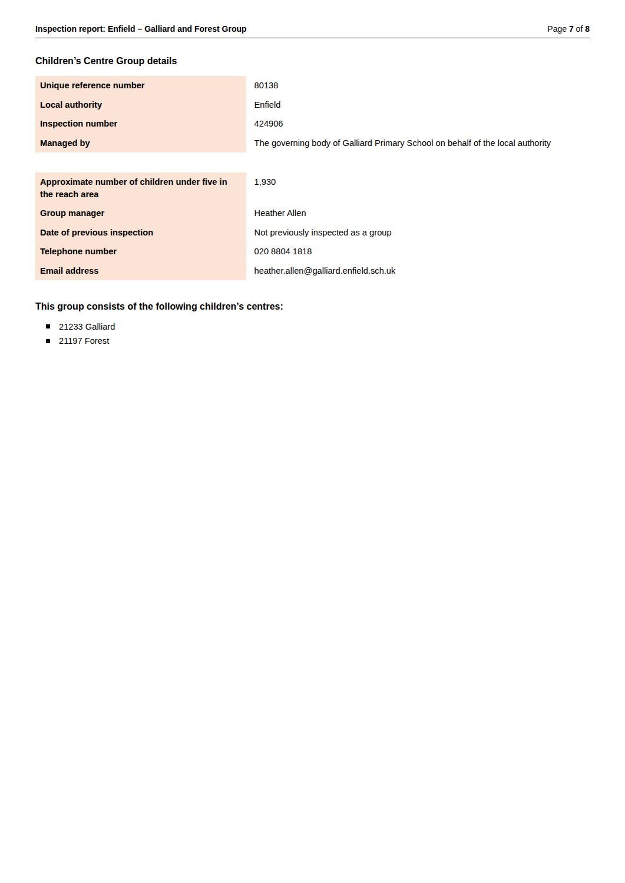Inspection report: Enfield – Galliard and Forest Group Page 7 of 8
Children’s Centre Group details
| Unique reference number | 80138 |
| Local authority | Enfield |
| Inspection number | 424906 |
| Managed by | The governing body of Galliard Primary School on behalf of the local authority |
| Approximate number of children under five in the reach area | 1,930 |
| Group manager | Heather Allen |
| Date of previous inspection | Not previously inspected as a group |
| Telephone number | 020 8804 1818 |
| Email address | heather.allen@galliard.enfield.sch.uk |
This group consists of the following children’s centres:
21233 Galliard
21197 Forest